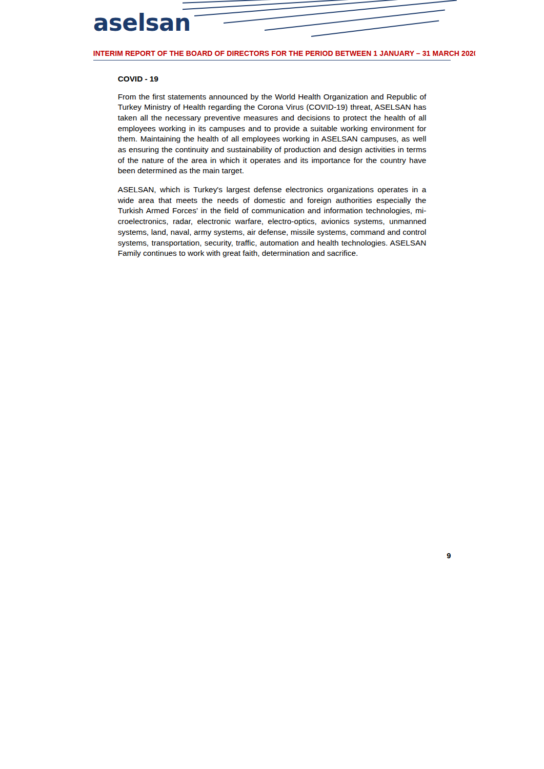aselsan
INTERIM REPORT OF THE BOARD OF DIRECTORS FOR THE PERIOD BETWEEN 1 JANUARY – 31 MARCH 2020
COVID - 19
From the first statements announced by the World Health Organization and Republic of Turkey Ministry of Health regarding the Corona Virus (COVID-19) threat, ASELSAN has taken all the necessary preventive measures and decisions to protect the health of all employees working in its campuses and to provide a suitable working environment for them. Maintaining the health of all employees working in ASELSAN campuses, as well as ensuring the continuity and sustainability of production and design activities in terms of the nature of the area in which it operates and its importance for the country have been determined as the main target.
ASELSAN, which is Turkey's largest defense electronics organizations operates in a wide area that meets the needs of domestic and foreign authorities especially the Turkish Armed Forces’ in the field of communication and information technologies, microelectronics, radar, electronic warfare, electro-optics, avionics systems, unmanned systems, land, naval, army systems, air defense, missile systems, command and control systems, transportation, security, traffic, automation and health technologies. ASELSAN Family continues to work with great faith, determination and sacrifice.
9